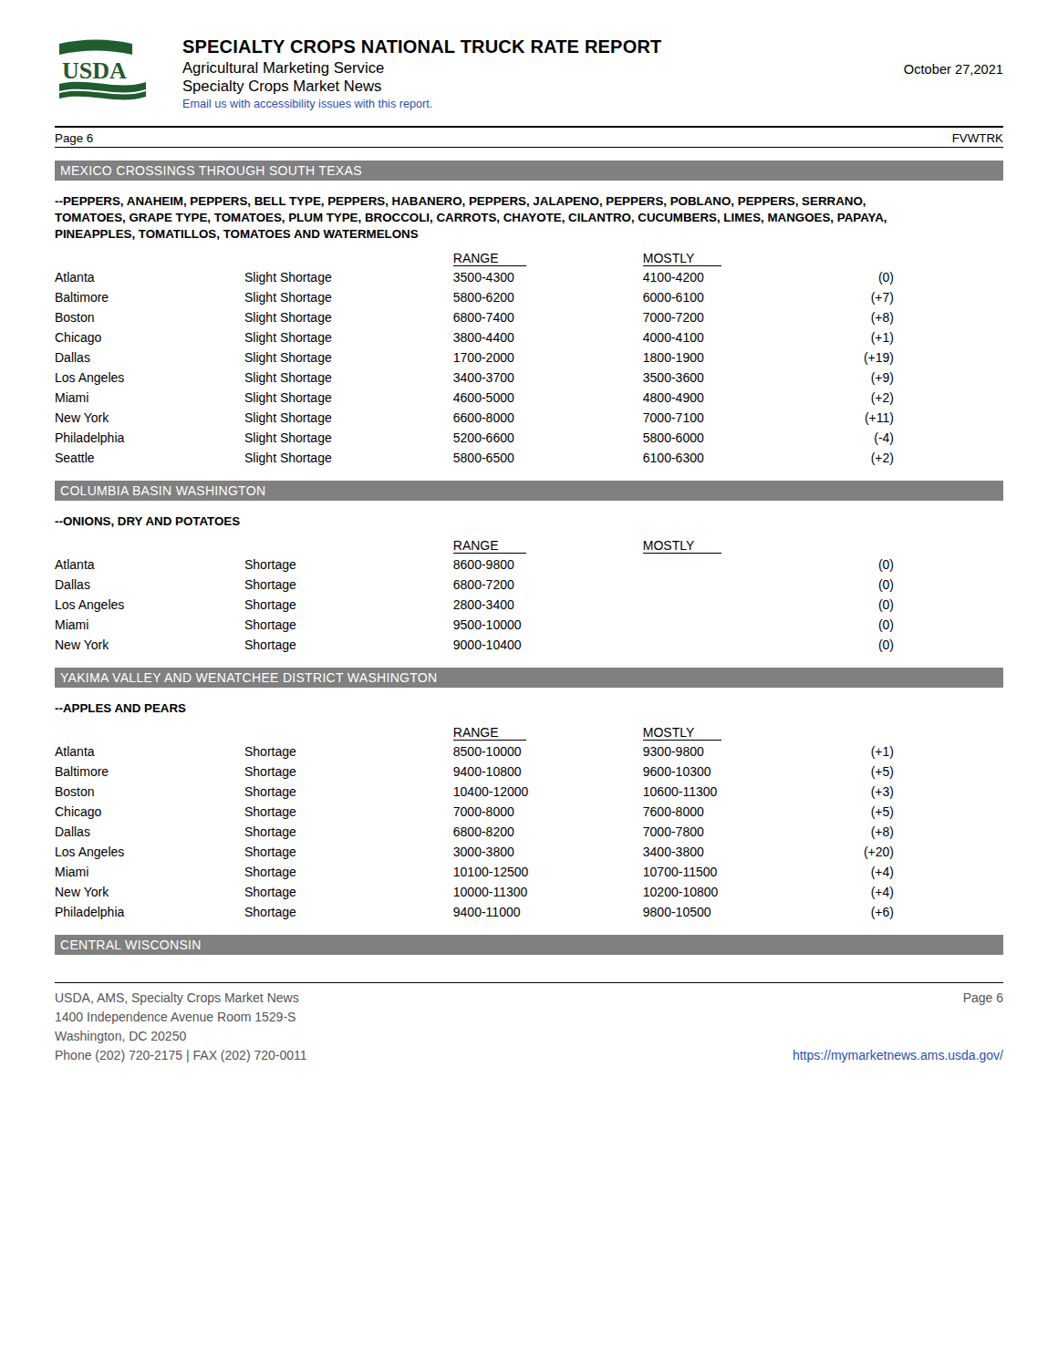USDA
SPECIALTY CROPS NATIONAL TRUCK RATE REPORT
Agricultural Marketing Service
Specialty Crops Market News
Email us with accessibility issues with this report.
October 27,2021
Page 6 FVWTRK
MEXICO CROSSINGS THROUGH SOUTH TEXAS
--PEPPERS, ANAHEIM, PEPPERS, BELL TYPE, PEPPERS, HABANERO, PEPPERS, JALAPENO, PEPPERS, POBLANO, PEPPERS, SERRANO,
TOMATOES, GRAPE TYPE, TOMATOES, PLUM TYPE, BROCCOLI, CARROTS, CHAYOTE, CILANTRO, CUCUMBERS, LIMES, MANGOES, PAPAYA,
PINEAPPLES, TOMATILLOS, TOMATOES AND WATERMELONS
| | | RANGE | MOSTLY | |
| Atlanta | Slight Shortage | 3500-4300 | 4100-4200 | (0) |
| Baltimore | Slight Shortage | 5800-6200 | 6000-6100 | (+7) |
| Boston | Slight Shortage | 6800-7400 | 7000-7200 | (+8) |
| Chicago | Slight Shortage | 3800-4400 | 4000-4100 | (+1) |
| Dallas | Slight Shortage | 1700-2000 | 1800-1900 | (+19) |
| Los Angeles | Slight Shortage | 3400-3700 | 3500-3600 | (+9) |
| Miami | Slight Shortage | 4600-5000 | 4800-4900 | (+2) |
| New York | Slight Shortage | 6600-8000 | 7000-7100 | (+11) |
| Philadelphia | Slight Shortage | 5200-6600 | 5800-6000 | (-4) |
| Seattle | Slight Shortage | 5800-6500 | 6100-6300 | (+2) |
COLUMBIA BASIN WASHINGTON
--ONIONS, DRY AND POTATOES
| | | RANGE | MOSTLY | |
| Atlanta | Shortage | 8600-9800 | | (0) |
| Dallas | Shortage | 6800-7200 | | (0) |
| Los Angeles | Shortage | 2800-3400 | | (0) |
| Miami | Shortage | 9500-10000 | | (0) |
| New York | Shortage | 9000-10400 | | (0) |
YAKIMA VALLEY AND WENATCHEE DISTRICT WASHINGTON
--APPLES AND PEARS
| | | RANGE | MOSTLY | |
| Atlanta | Shortage | 8500-10000 | 9300-9800 | (+1) |
| Baltimore | Shortage | 9400-10800 | 9600-10300 | (+5) |
| Boston | Shortage | 10400-12000 | 10600-11300 | (+3) |
| Chicago | Shortage | 7000-8000 | 7600-8000 | (+5) |
| Dallas | Shortage | 6800-8200 | 7000-7800 | (+8) |
| Los Angeles | Shortage | 3000-3800 | 3400-3800 | (+20) |
| Miami | Shortage | 10100-12500 | 10700-11500 | (+4) |
| New York | Shortage | 10000-11300 | 10200-10800 | (+4) |
| Philadelphia | Shortage | 9400-11000 | 9800-10500 | (+6) |
CENTRAL WISCONSIN
USDA, AMS, Specialty Crops Market News
1400 Independence Avenue Room 1529-S
Washington, DC 20250
Phone (202) 720-2175 | FAX (202) 720-0011
Page 6
https://mymarketnews.ams.usda.gov/